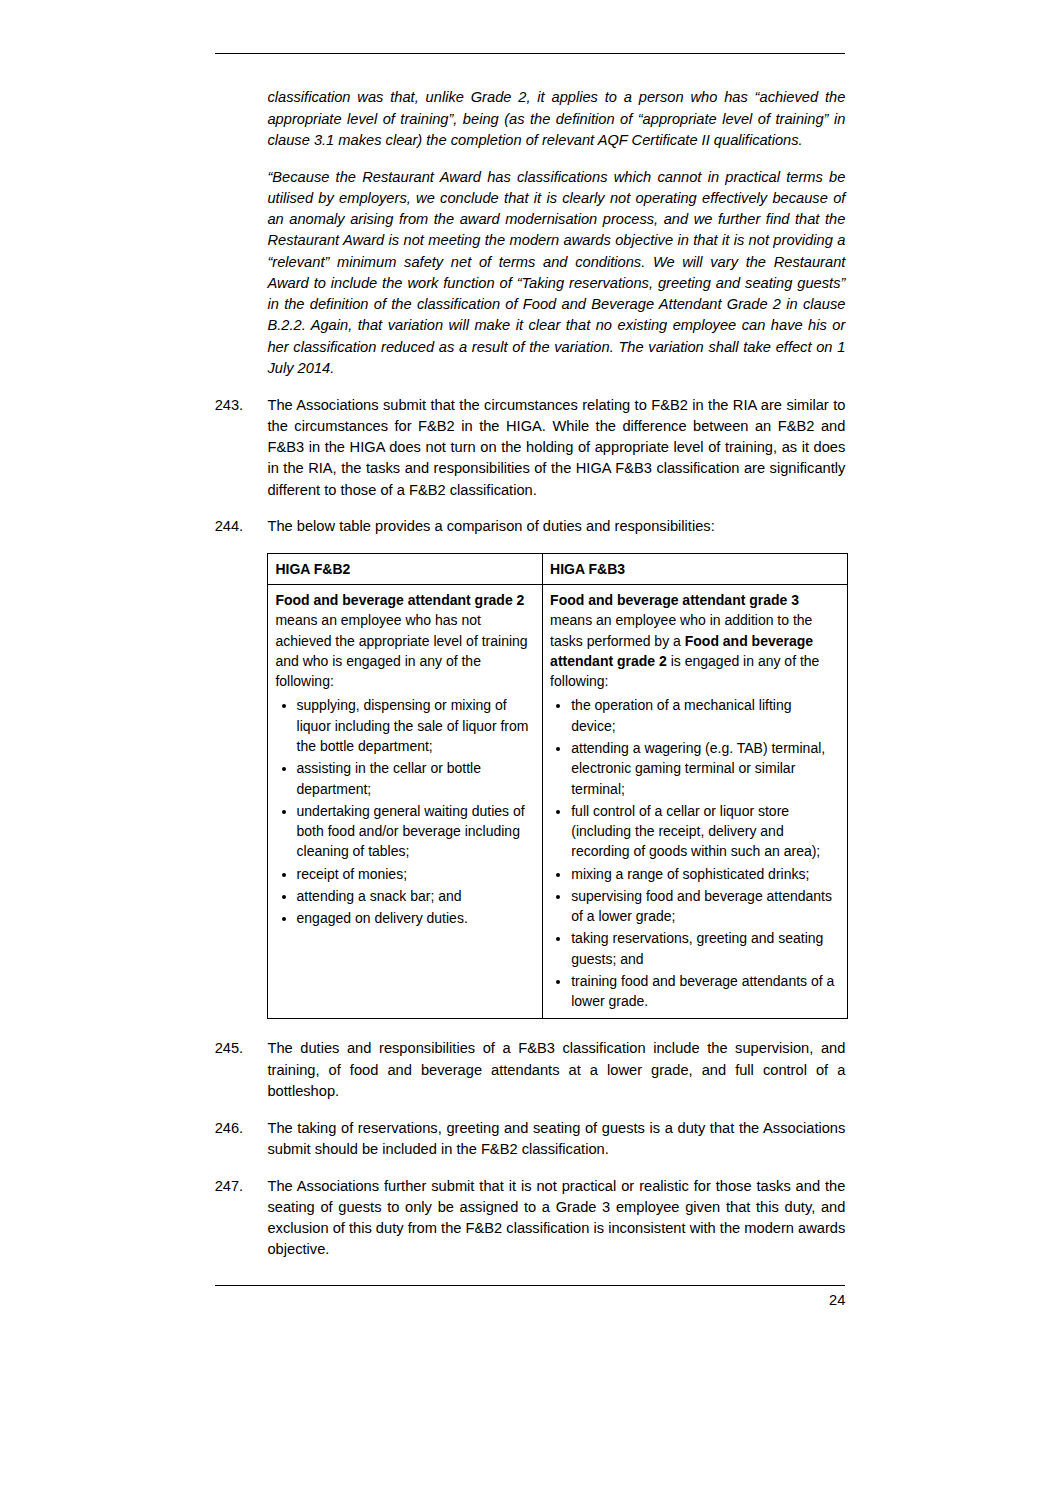classification was that, unlike Grade 2, it applies to a person who has “achieved the appropriate level of training”, being (as the definition of “appropriate level of training” in clause 3.1 makes clear) the completion of relevant AQF Certificate II qualifications.
“Because the Restaurant Award has classifications which cannot in practical terms be utilised by employers, we conclude that it is clearly not operating effectively because of an anomaly arising from the award modernisation process, and we further find that the Restaurant Award is not meeting the modern awards objective in that it is not providing a “relevant” minimum safety net of terms and conditions. We will vary the Restaurant Award to include the work function of “Taking reservations, greeting and seating guests” in the definition of the classification of Food and Beverage Attendant Grade 2 in clause B.2.2. Again, that variation will make it clear that no existing employee can have his or her classification reduced as a result of the variation. The variation shall take effect on 1 July 2014.
243. The Associations submit that the circumstances relating to F&B2 in the RIA are similar to the circumstances for F&B2 in the HIGA. While the difference between an F&B2 and F&B3 in the HIGA does not turn on the holding of appropriate level of training, as it does in the RIA, the tasks and responsibilities of the HIGA F&B3 classification are significantly different to those of a F&B2 classification.
244. The below table provides a comparison of duties and responsibilities:
| HIGA F&B2 | HIGA F&B3 |
| --- | --- |
| Food and beverage attendant grade 2 means an employee who has not achieved the appropriate level of training and who is engaged in any of the following: supplying, dispensing or mixing of liquor including the sale of liquor from the bottle department; assisting in the cellar or bottle department; undertaking general waiting duties of both food and/or beverage including cleaning of tables; receipt of monies; attending a snack bar; and engaged on delivery duties. | Food and beverage attendant grade 3 means an employee who in addition to the tasks performed by a Food and beverage attendant grade 2 is engaged in any of the following: the operation of a mechanical lifting device; attending a wagering (e.g. TAB) terminal, electronic gaming terminal or similar terminal; full control of a cellar or liquor store (including the receipt, delivery and recording of goods within such an area); mixing a range of sophisticated drinks; supervising food and beverage attendants of a lower grade; taking reservations, greeting and seating guests; and training food and beverage attendants of a lower grade. |
245. The duties and responsibilities of a F&B3 classification include the supervision, and training, of food and beverage attendants at a lower grade, and full control of a bottleshop.
246. The taking of reservations, greeting and seating of guests is a duty that the Associations submit should be included in the F&B2 classification.
247. The Associations further submit that it is not practical or realistic for those tasks and the seating of guests to only be assigned to a Grade 3 employee given that this duty, and exclusion of this duty from the F&B2 classification is inconsistent with the modern awards objective.
24